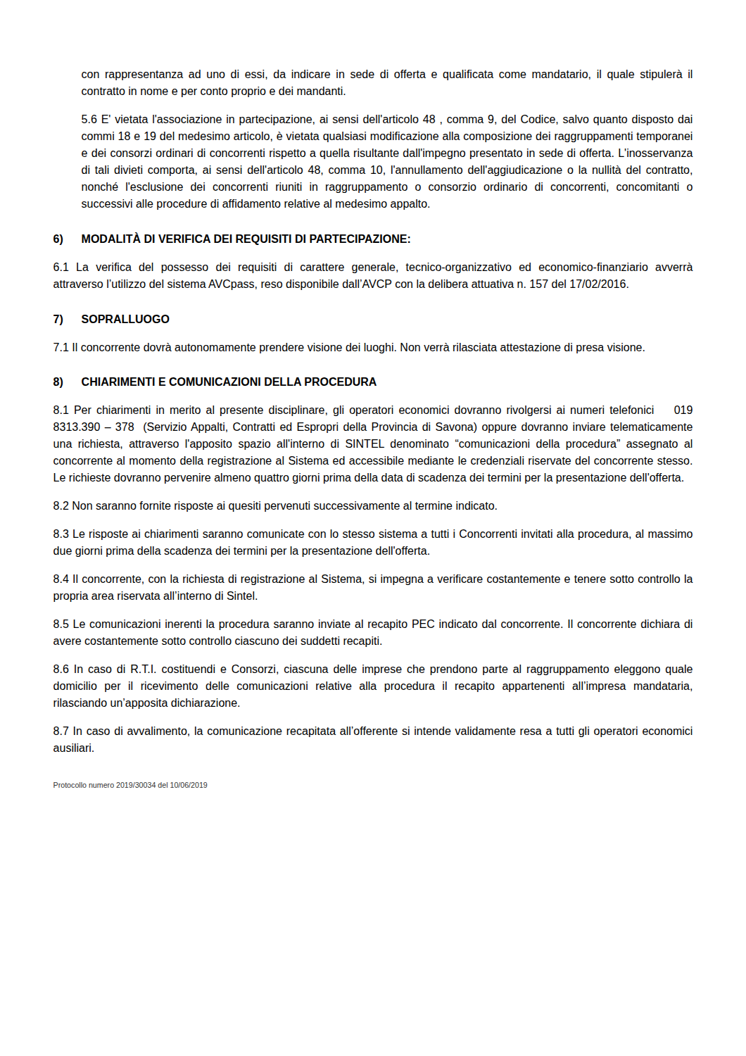con rappresentanza ad uno di essi, da indicare in sede di offerta e qualificata come mandatario, il quale stipulerà il contratto in nome e per conto proprio e dei mandanti.
5.6 E' vietata l'associazione in partecipazione, ai sensi dell'articolo 48 , comma 9, del Codice, salvo quanto disposto dai commi 18 e 19 del medesimo articolo, è vietata qualsiasi modificazione alla composizione dei raggruppamenti temporanei e dei consorzi ordinari di concorrenti rispetto a quella risultante dall'impegno presentato in sede di offerta. L'inosservanza di tali divieti comporta, ai sensi dell'articolo 48, comma 10, l'annullamento dell'aggiudicazione o la nullità del contratto, nonché l'esclusione dei concorrenti riuniti in raggruppamento o consorzio ordinario di concorrenti, concomitanti o successivi alle procedure di affidamento relative al medesimo appalto.
6) Modalità di verifica dei requisiti di partecipazione:
6.1 La verifica del possesso dei requisiti di carattere generale, tecnico-organizzativo ed economico-finanziario avverrà attraverso l’utilizzo del sistema AVCpass, reso disponibile dall’AVCP con la delibera attuativa n. 157 del 17/02/2016.
7) Sopralluogo
7.1 Il concorrente dovrà autonomamente prendere visione dei luoghi. Non verrà rilasciata attestazione di presa visione.
8) Chiarimenti e comunicazioni della procedura
8.1 Per chiarimenti in merito al presente disciplinare, gli operatori economici dovranno rivolgersi ai numeri telefonici 019 8313.390 – 378 (Servizio Appalti, Contratti ed Espropri della Provincia di Savona) oppure dovranno inviare telematicamente una richiesta, attraverso l'apposito spazio all'interno di SINTEL denominato “comunicazioni della procedura” assegnato al concorrente al momento della registrazione al Sistema ed accessibile mediante le credenziali riservate del concorrente stesso. Le richieste dovranno pervenire almeno quattro giorni prima della data di scadenza dei termini per la presentazione dell'offerta.
8.2 Non saranno fornite risposte ai quesiti pervenuti successivamente al termine indicato.
8.3 Le risposte ai chiarimenti saranno comunicate con lo stesso sistema a tutti i Concorrenti invitati alla procedura, al massimo due giorni prima della scadenza dei termini per la presentazione dell'offerta.
8.4 Il concorrente, con la richiesta di registrazione al Sistema, si impegna a verificare costantemente e tenere sotto controllo la propria area riservata all’interno di Sintel.
8.5 Le comunicazioni inerenti la procedura saranno inviate al recapito PEC indicato dal concorrente. Il concorrente dichiara di avere costantemente sotto controllo ciascuno dei suddetti recapiti.
8.6 In caso di R.T.I. costituendi e Consorzi, ciascuna delle imprese che prendono parte al raggruppamento eleggono quale domicilio per il ricevimento delle comunicazioni relative alla procedura il recapito appartenenti all’impresa mandataria, rilasciando un’apposita dichiarazione.
8.7 In caso di avvalimento, la comunicazione recapitata all’offerente si intende validamente resa a tutti gli operatori economici ausiliari.
Protocollo numero 2019/30034 del 10/06/2019